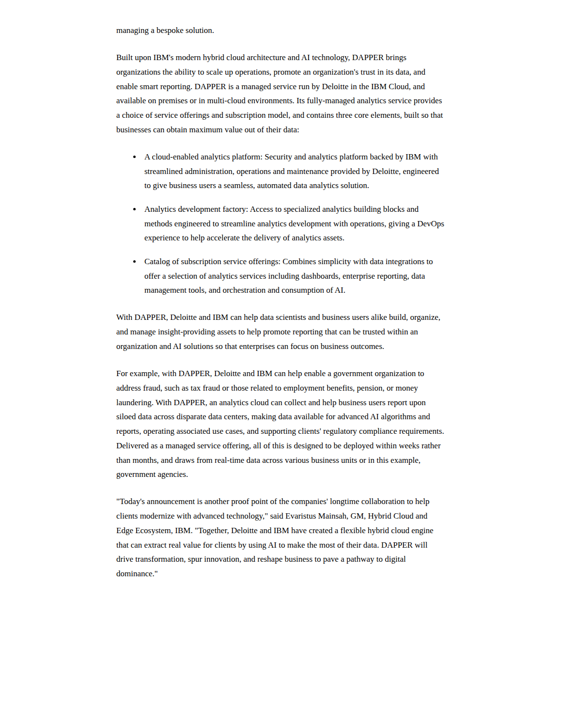managing a bespoke solution.
Built upon IBM's modern hybrid cloud architecture and AI technology, DAPPER brings organizations the ability to scale up operations, promote an organization's trust in its data, and enable smart reporting. DAPPER is a managed service run by Deloitte in the IBM Cloud, and available on premises or in multi-cloud environments. Its fully-managed analytics service provides a choice of service offerings and subscription model, and contains three core elements, built so that businesses can obtain maximum value out of their data:
A cloud-enabled analytics platform: Security and analytics platform backed by IBM with streamlined administration, operations and maintenance provided by Deloitte, engineered to give business users a seamless, automated data analytics solution.
Analytics development factory: Access to specialized analytics building blocks and methods engineered to streamline analytics development with operations, giving a DevOps experience to help accelerate the delivery of analytics assets.
Catalog of subscription service offerings: Combines simplicity with data integrations to offer a selection of analytics services including dashboards, enterprise reporting, data management tools, and orchestration and consumption of AI.
With DAPPER, Deloitte and IBM can help data scientists and business users alike build, organize, and manage insight-providing assets to help promote reporting that can be trusted within an organization and AI solutions so that enterprises can focus on business outcomes.
For example, with DAPPER, Deloitte and IBM can help enable a government organization to address fraud, such as tax fraud or those related to employment benefits, pension, or money laundering. With DAPPER, an analytics cloud can collect and help business users report upon siloed data across disparate data centers, making data available for advanced AI algorithms and reports, operating associated use cases, and supporting clients' regulatory compliance requirements. Delivered as a managed service offering, all of this is designed to be deployed within weeks rather than months, and draws from real-time data across various business units or in this example, government agencies.
"Today's announcement is another proof point of the companies' longtime collaboration to help clients modernize with advanced technology," said Evaristus Mainsah, GM, Hybrid Cloud and Edge Ecosystem, IBM. "Together, Deloitte and IBM have created a flexible hybrid cloud engine that can extract real value for clients by using AI to make the most of their data. DAPPER will drive transformation, spur innovation, and reshape business to pave a pathway to digital dominance."